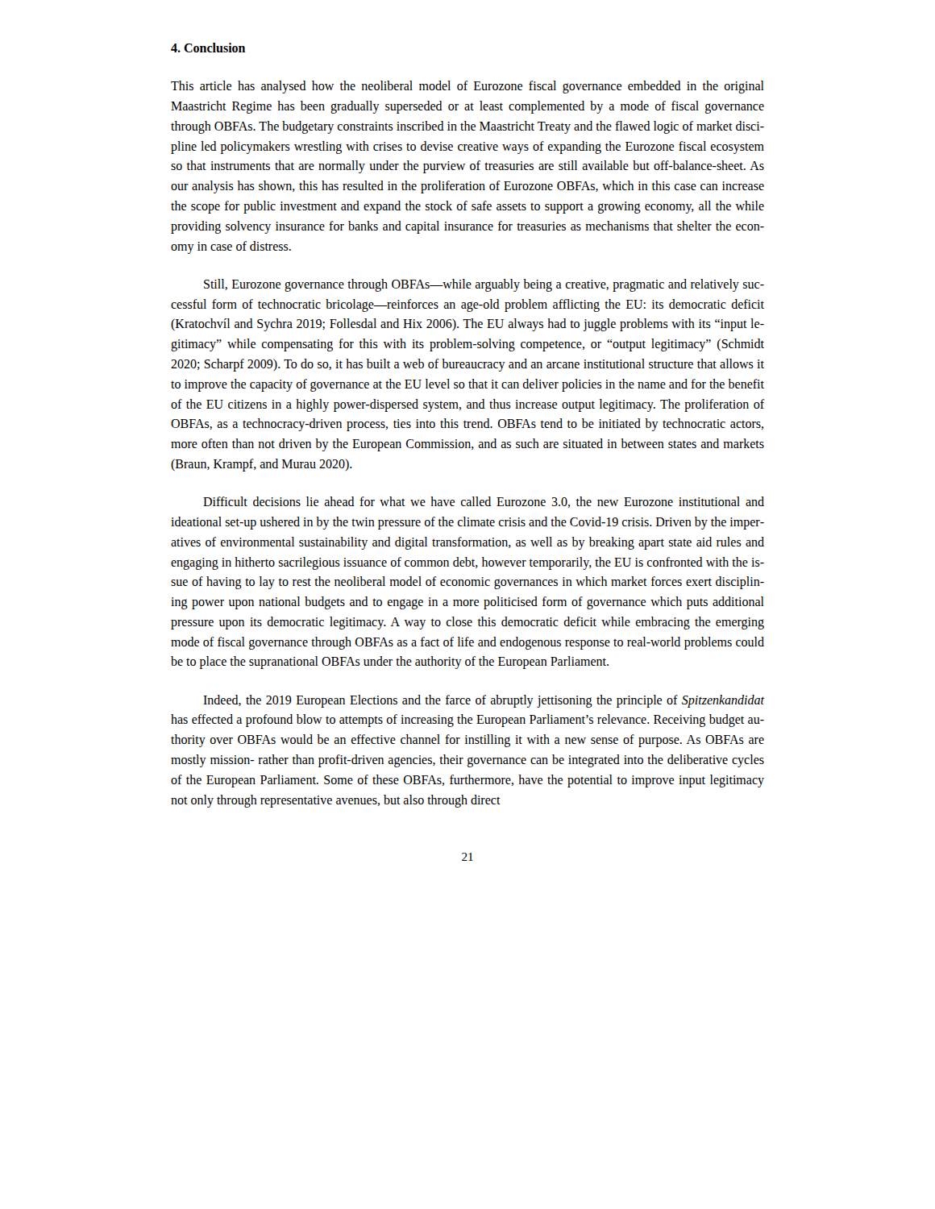4. Conclusion
This article has analysed how the neoliberal model of Eurozone fiscal governance embedded in the original Maastricht Regime has been gradually superseded or at least complemented by a mode of fiscal governance through OBFAs. The budgetary constraints inscribed in the Maastricht Treaty and the flawed logic of market discipline led policymakers wrestling with crises to devise creative ways of expanding the Eurozone fiscal ecosystem so that instruments that are normally under the purview of treasuries are still available but off-balance-sheet. As our analysis has shown, this has resulted in the proliferation of Eurozone OBFAs, which in this case can increase the scope for public investment and expand the stock of safe assets to support a growing economy, all the while providing solvency insurance for banks and capital insurance for treasuries as mechanisms that shelter the economy in case of distress.
Still, Eurozone governance through OBFAs—while arguably being a creative, pragmatic and relatively successful form of technocratic bricolage—reinforces an age-old problem afflicting the EU: its democratic deficit (Kratochvíl and Sychra 2019; Follesdal and Hix 2006). The EU always had to juggle problems with its “input legitimacy” while compensating for this with its problem-solving competence, or “output legitimacy” (Schmidt 2020; Scharpf 2009). To do so, it has built a web of bureaucracy and an arcane institutional structure that allows it to improve the capacity of governance at the EU level so that it can deliver policies in the name and for the benefit of the EU citizens in a highly power-dispersed system, and thus increase output legitimacy. The proliferation of OBFAs, as a technocracy-driven process, ties into this trend. OBFAs tend to be initiated by technocratic actors, more often than not driven by the European Commission, and as such are situated in between states and markets (Braun, Krampf, and Murau 2020).
Difficult decisions lie ahead for what we have called Eurozone 3.0, the new Eurozone institutional and ideational set-up ushered in by the twin pressure of the climate crisis and the Covid-19 crisis. Driven by the imperatives of environmental sustainability and digital transformation, as well as by breaking apart state aid rules and engaging in hitherto sacrilegious issuance of common debt, however temporarily, the EU is confronted with the issue of having to lay to rest the neoliberal model of economic governances in which market forces exert disciplining power upon national budgets and to engage in a more politicised form of governance which puts additional pressure upon its democratic legitimacy. A way to close this democratic deficit while embracing the emerging mode of fiscal governance through OBFAs as a fact of life and endogenous response to real-world problems could be to place the supranational OBFAs under the authority of the European Parliament.
Indeed, the 2019 European Elections and the farce of abruptly jettisoning the principle of Spitzenkandidat has effected a profound blow to attempts of increasing the European Parliament’s relevance. Receiving budget authority over OBFAs would be an effective channel for instilling it with a new sense of purpose. As OBFAs are mostly mission- rather than profit-driven agencies, their governance can be integrated into the deliberative cycles of the European Parliament. Some of these OBFAs, furthermore, have the potential to improve input legitimacy not only through representative avenues, but also through direct
21